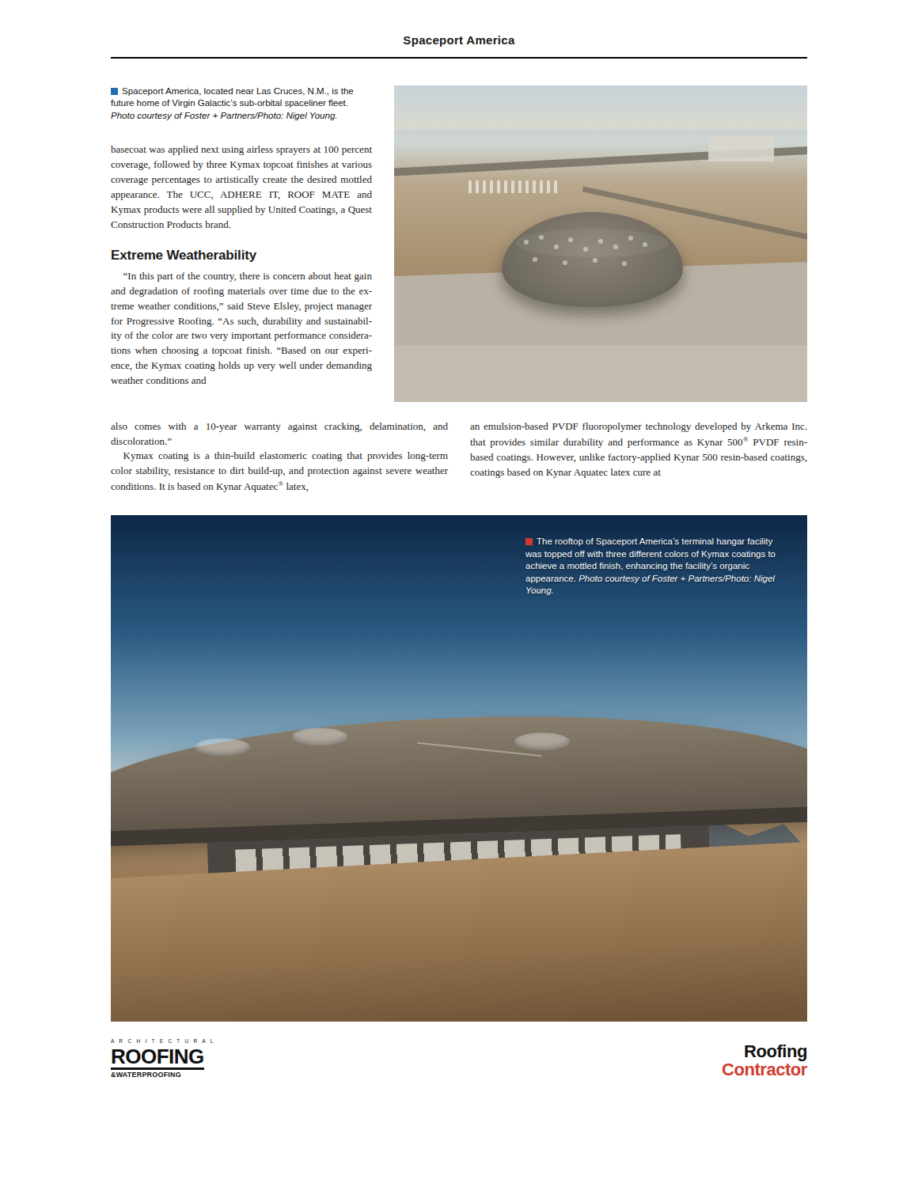Spaceport America
Spaceport America, located near Las Cruces, N.M., is the future home of Virgin Galactic’s sub-orbital spaceliner fleet. Photo courtesy of Foster + Partners/Photo: Nigel Young.
basecoat was applied next using airless sprayers at 100 percent coverage, followed by three Kymax topcoat finishes at various coverage percentages to artistically create the desired mottled appearance. The UCC, ADHERE IT, ROOF MATE and Kymax products were all supplied by United Coatings, a Quest Construction Products brand.
Extreme Weatherability
“In this part of the country, there is concern about heat gain and degradation of roofing materials over time due to the extreme weather conditions,” said Steve Elsley, project manager for Progressive Roofing. “As such, durability and sustainability of the color are two very important performance considerations when choosing a topcoat finish. “Based on our experience, the Kymax coating holds up very well under demanding weather conditions and
also comes with a 10-year warranty against cracking, delamination, and discoloration.”
Kymax coating is a thin-build elastomeric coating that provides long-term color stability, resistance to dirt build-up, and protection against severe weather conditions. It is based on Kynar Aquatec® latex,
an emulsion-based PVDF fluoropolymer technology developed by Arkema Inc. that provides similar durability and performance as Kynar 500® PVDF resin-based coatings. However, unlike factory-applied Kynar 500 resin-based coatings, coatings based on Kynar Aquatec latex cure at
The rooftop of Spaceport America’s terminal hangar facility was topped off with three different colors of Kymax coatings to achieve a mottled finish, enhancing the facility’s organic appearance. Photo courtesy of Foster + Partners/Photo: Nigel Young.
A R C H I T E C T U R A L
ROOFING
&WATERPROOFING
Roofing
Contractor